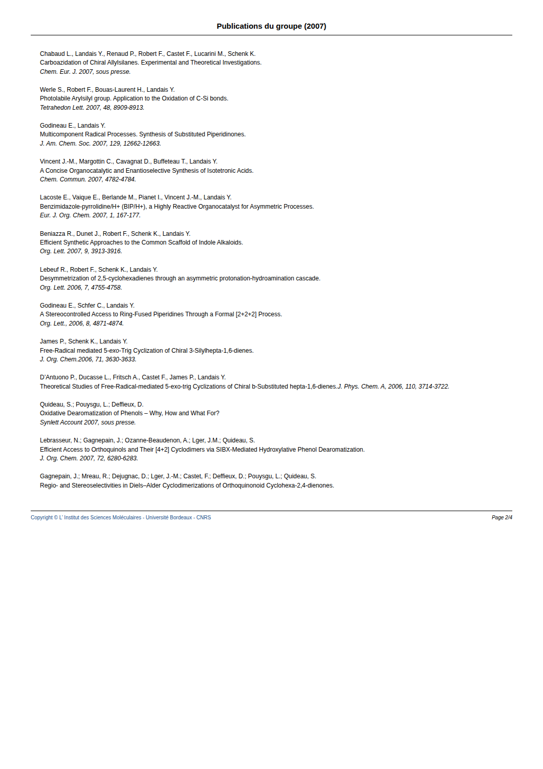Publications du groupe (2007)
Chabaud L., Landais Y., Renaud P., Robert F., Castet F., Lucarini M., Schenk K.
Carboazidation of Chiral Allylsilanes. Experimental and Theoretical Investigations.
Chem. Eur. J. 2007, sous presse.
Werle S., Robert F., Bouas-Laurent H., Landais Y.
Photolabile Arylsilyl group. Application to the Oxidation of C-Si bonds.
Tetrahedon Lett. 2007, 48, 8909-8913.
Godineau E., Landais Y.
Multicomponent Radical Processes. Synthesis of Substituted Piperidinones.
J. Am. Chem. Soc. 2007, 129, 12662-12663.
Vincent J.-M., Margottin C., Cavagnat D., Buffeteau T., Landais Y.
A Concise Organocatalytic and Enantioselective Synthesis of Isotetronic Acids.
Chem. Commun. 2007, 4782-4784.
Lacoste E., Vaique E., Berlande M., Pianet I., Vincent J.-M., Landais Y.
Benzimidazole-pyrrolidine/H+ (BIP/H+), a Highly Reactive Organocatalyst for Asymmetric Processes.
Eur. J. Org. Chem. 2007, 1, 167-177.
Beniazza R., Dunet J., Robert F., Schenk K., Landais Y.
Efficient Synthetic Approaches to the Common Scaffold of Indole Alkaloids.
Org. Lett. 2007, 9, 3913-3916.
Lebeuf R., Robert F., Schenk K., Landais Y.
Desymmetrization of 2,5-cyclohexadienes through an asymmetric protonation-hydroamination cascade.
Org. Lett. 2006, 7, 4755-4758.
Godineau E., Schfer C., Landais Y.
A Stereocontrolled Access to Ring-Fused Piperidines Through a Formal [2+2+2] Process.
Org. Lett., 2006, 8, 4871-4874.
James P., Schenk K., Landais Y.
Free-Radical mediated 5-exo-Trig Cyclization of Chiral 3-Silylhepta-1,6-dienes.
J. Org. Chem.2006, 71, 3630-3633.
D’Antuono P., Ducasse L., Fritsch A., Castet F., James P., Landais Y.
Theoretical Studies of Free-Radical-mediated 5-exo-trig Cyclizations of Chiral b-Substituted hepta-1,6-dienes.J. Phys. Chem. A, 2006, 110, 3714-3722.
Quideau, S.; Pouysgu, L.; Deffieux, D.
Oxidative Dearomatization of Phenols – Why, How and What For?
Synlett Account 2007, sous presse.
Lebrasseur, N.; Gagnepain, J.; Ozanne-Beaudenon, A.; Lger, J.M.; Quideau, S.
Efficient Access to Orthoquinols and Their [4+2] Cyclodimers via SIBX-Mediated Hydroxylative Phenol Dearomatization.
J. Org. Chem. 2007, 72, 6280-6283.
Gagnepain, J.; Mreau, R.; Dejugnac, D.; Lger, J.-M.; Castet, F.; Deffieux, D.; Pouysgu, L.; Quideau, S.
Regio- and Stereoselectivities in Diels–Alder Cyclodimerizations of Orthoquinonoid Cyclohexa-2,4-dienones.
Copyright © L’ Institut des Sciences Moléculaires - Université Bordeaux - CNRS Page 2/4